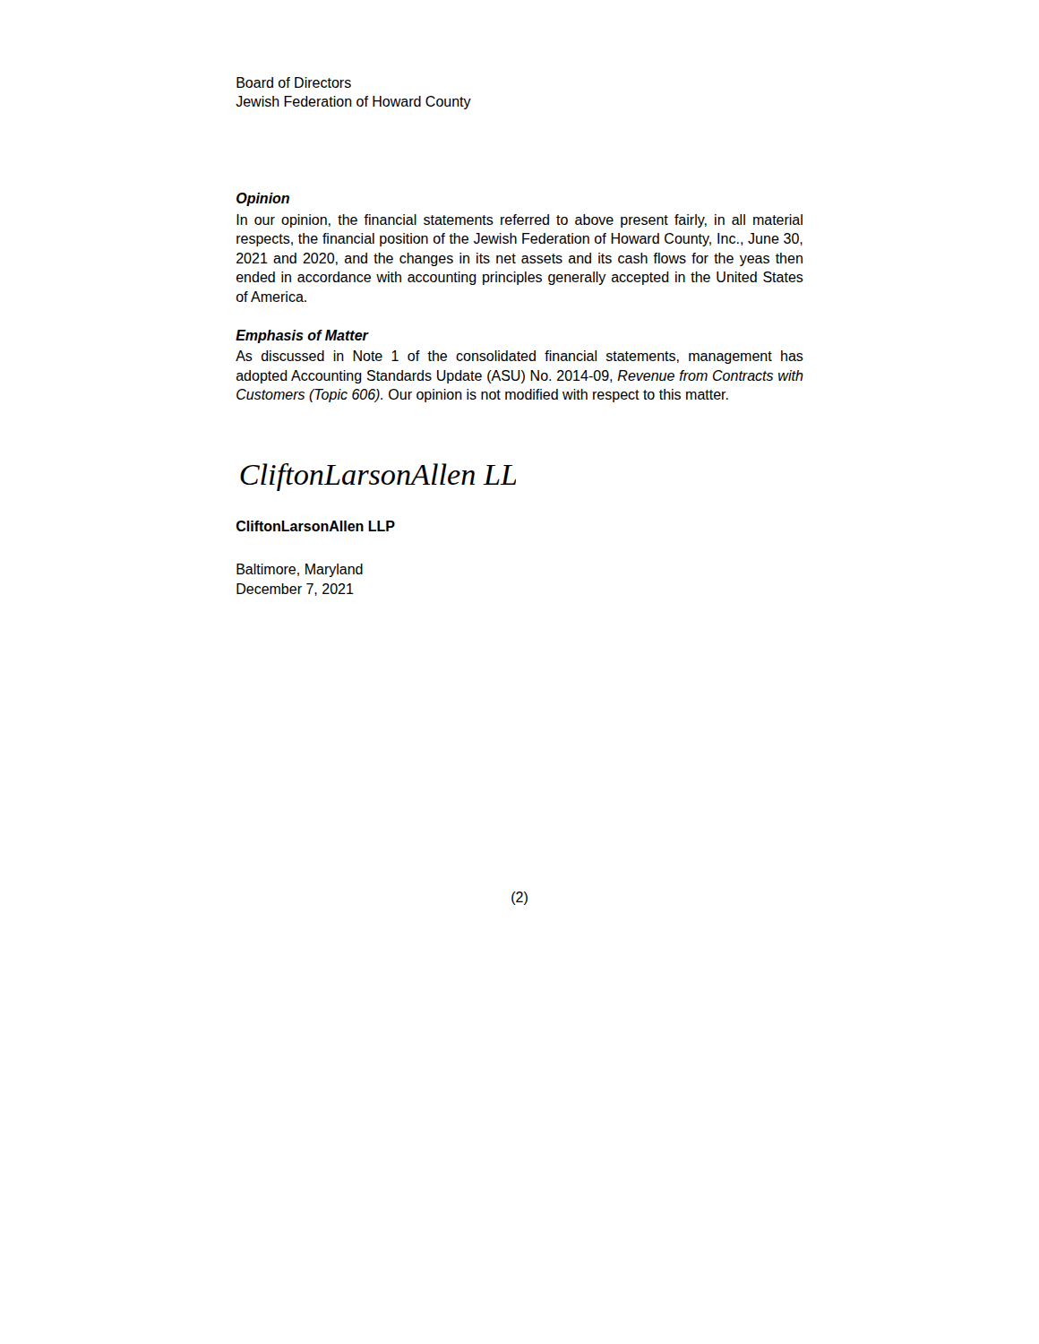Board of Directors
Jewish Federation of Howard County
Opinion
In our opinion, the financial statements referred to above present fairly, in all material respects, the financial position of the Jewish Federation of Howard County, Inc., June 30, 2021 and 2020, and the changes in its net assets and its cash flows for the yeas then ended in accordance with accounting principles generally accepted in the United States of America.
Emphasis of Matter
As discussed in Note 1 of the consolidated financial statements, management has adopted Accounting Standards Update (ASU) No. 2014-09, Revenue from Contracts with Customers (Topic 606). Our opinion is not modified with respect to this matter.
CliftonLarsonAllen LLP
Baltimore, Maryland
December 7, 2021
(2)